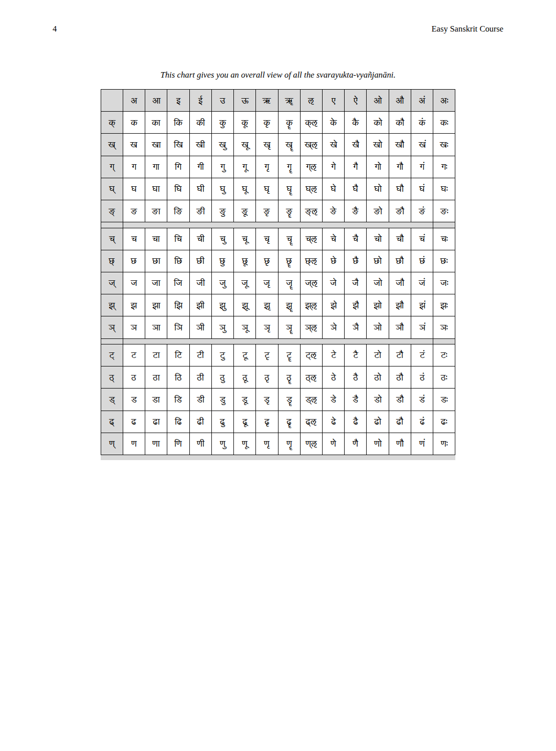4 Easy Sanskrit Course
This chart gives you an overall view of all the svarayukta-vyañjanāni.
| | अ | आ | इ | ई | उ | ऊ | ऋ | ॠ | ऌ | ए | ऐ | ओ | औ | अं | अः |
| --- | --- | --- | --- | --- | --- | --- | --- | --- | --- | --- | --- | --- | --- | --- | --- |
| क् | क | का | कि | की | कु | कू | कृ | कॄ | क्ऌ | के | कै | को | कौ | कं | कः |
| ख् | ख | खा | खि | खी | खु | खू | खृ | खॄ | ख्ऌ | खे | खै | खो | खौ | खं | खः |
| ग् | ग | गा | गि | गी | गु | गू | गृ | गॄ | ग्ऌ | गे | गै | गो | गौ | गं | गः |
| घ् | घ | घा | घि | घी | घु | घू | घृ | घॄ | घ्ऌ | घे | घै | घो | घौ | घं | घः |
| ङ् | ङ | ङा | ङि | ङी | ङु | ङू | ङृ | ङॄ | ङ्ऌ | ङे | ङै | ङो | ङौ | ङं | ङः |
| च् | च | चा | चि | ची | चु | चू | चृ | चॄ | च्ऌ | चे | चै | चो | चौ | चं | चः |
| छ् | छ | छा | छि | छी | छु | छू | छृ | छॄ | छ्ऌ | छे | छै | छो | छौ | छं | छः |
| ज् | ज | जा | जि | जी | जु | जू | जृ | जॄ | ज्ऌ | जे | जै | जो | जौ | जं | जः |
| झ् | झ | झा | झि | झी | झु | झू | झृ | झॄ | झ्ऌ | झे | झै | झो | झौ | झं | झः |
| ञ् | ञ | ञा | ञि | ञी | ञु | ञू | ञृ | ञॄ | ञ्ऌ | ञे | ञै | ञो | ञौ | ञं | ञः |
| ट् | ट | टा | टि | टी | टु | टू | टृ | टॄ | ट्ऌ | टे | टै | टो | टौ | टं | टः |
| ठ् | ठ | ठा | ठि | ठी | ठु | ठू | ठृ | ठॄ | ठ्ऌ | ठे | ठै | ठो | ठौ | ठं | ठः |
| ड् | ड | डा | डि | डी | डु | डू | डृ | डॄ | ड्ऌ | डे | डै | डो | डौ | डं | डः |
| ढ् | ढ | ढा | ढि | ढी | ढु | ढू | ढृ | ढॄ | ढ्ऌ | ढे | ढै | ढो | ढौ | ढं | ढः |
| ण् | ण | णा | णि | णी | णु | णू | णृ | णॄ | ण्ऌ | णे | णै | णो | णौ | णं | णः |